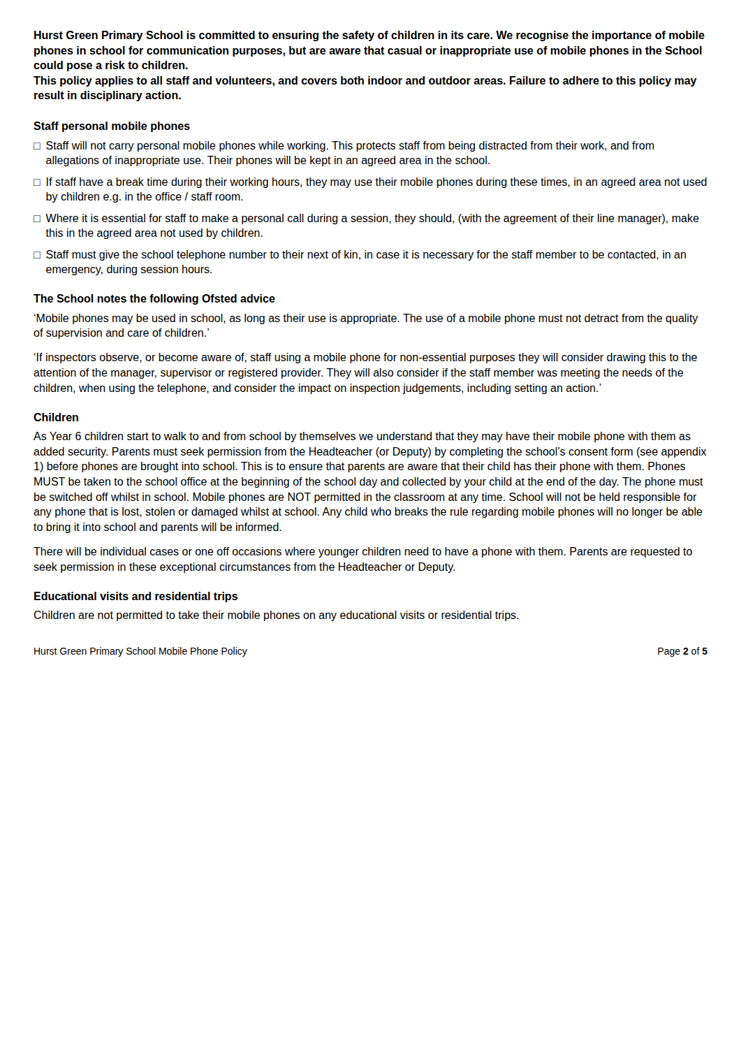Hurst Green Primary School is committed to ensuring the safety of children in its care. We recognise the importance of mobile phones in school for communication purposes, but are aware that casual or inappropriate use of mobile phones in the School could pose a risk to children.
This policy applies to all staff and volunteers, and covers both indoor and outdoor areas. Failure to adhere to this policy may result in disciplinary action.
Staff personal mobile phones
Staff will not carry personal mobile phones while working. This protects staff from being distracted from their work, and from allegations of inappropriate use. Their phones will be kept in an agreed area in the school.
If staff have a break time during their working hours, they may use their mobile phones during these times, in an agreed area not used by children e.g. in the office / staff room.
Where it is essential for staff to make a personal call during a session, they should, (with the agreement of their line manager), make this in the agreed area not used by children.
Staff must give the school telephone number to their next of kin, in case it is necessary for the staff member to be contacted, in an emergency, during session hours.
The School notes the following Ofsted advice
‘Mobile phones may be used in school, as long as their use is appropriate. The use of a mobile phone must not detract from the quality of supervision and care of children.’
‘If inspectors observe, or become aware of, staff using a mobile phone for non-essential purposes they will consider drawing this to the attention of the manager, supervisor or registered provider. They will also consider if the staff member was meeting the needs of the children, when using the telephone, and consider the impact on inspection judgements, including setting an action.’
Children
As Year 6 children start to walk to and from school by themselves we understand that they may have their mobile phone with them as added security. Parents must seek permission from the Headteacher (or Deputy) by completing the school’s consent form (see appendix 1) before phones are brought into school. This is to ensure that parents are aware that their child has their phone with them. Phones MUST be taken to the school office at the beginning of the school day and collected by your child at the end of the day. The phone must be switched off whilst in school. Mobile phones are NOT permitted in the classroom at any time. School will not be held responsible for any phone that is lost, stolen or damaged whilst at school. Any child who breaks the rule regarding mobile phones will no longer be able to bring it into school and parents will be informed.
There will be individual cases or one off occasions where younger children need to have a phone with them. Parents are requested to seek permission in these exceptional circumstances from the Headteacher or Deputy.
Educational visits and residential trips
Children are not permitted to take their mobile phones on any educational visits or residential trips.
Hurst Green Primary School Mobile Phone Policy Page 2 of 5